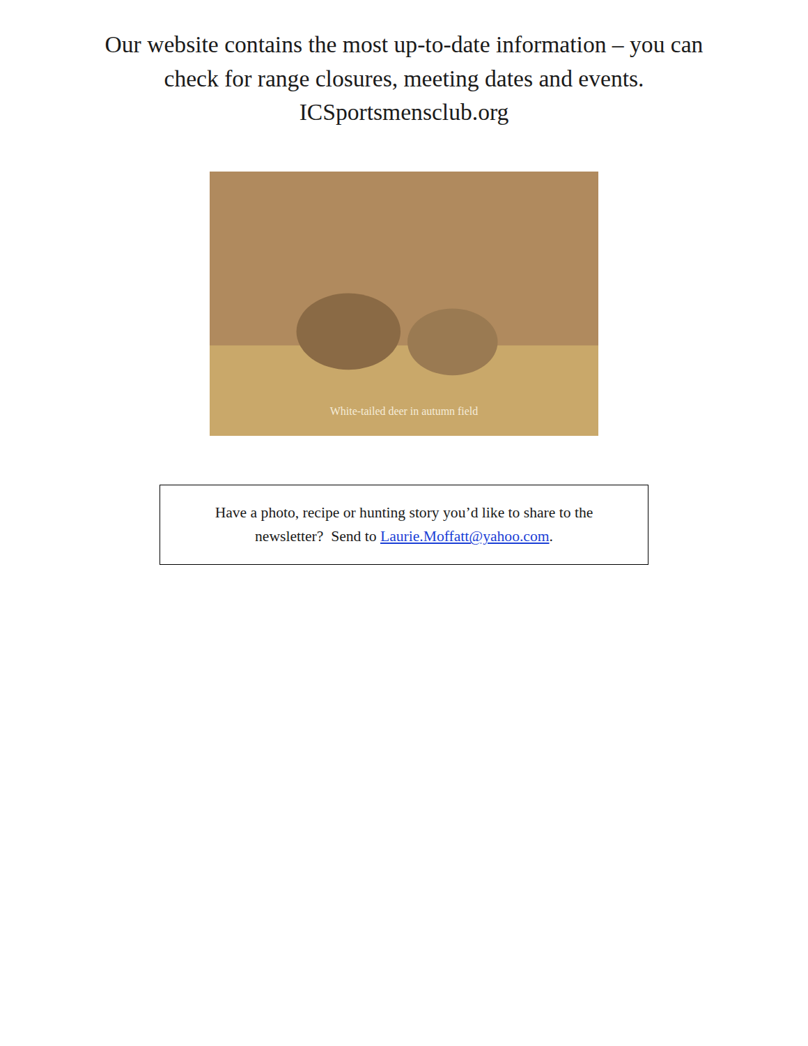Our website contains the most up-to-date information – you can check for range closures, meeting dates and events. ICSportsmensclub.org
Have a photo, recipe or hunting story you’d like to share to the newsletter? Send to Laurie.Moffatt@yahoo.com.